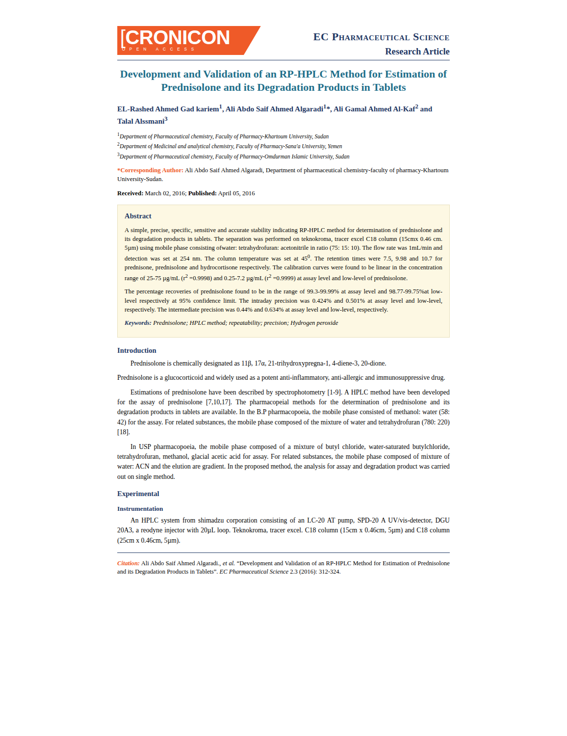[CRONICON
O P E N A C C E S S
EC Pharmaceutical Science
Research Article
Development and Validation of an RP-HPLC Method for Estimation of
Prednisolone and its Degradation Products in Tablets
EL-Rashed Ahmed Gad kariem1, Ali Abdo Saif Ahmed Algaradi1*, Ali Gamal Ahmed Al-Kaf2 and Talal Alssmani3
1Department of Pharmaceutical chemistry, Faculty of Pharmacy-Khartoum University, Sudan
2Department of Medicinal and analytical chemistry, Faculty of Pharmacy-Sana'a University, Yemen
3Department of Pharmaceutical chemistry, Faculty of Pharmacy-Omdurman Islamic University, Sudan
*Corresponding Author: Ali Abdo Saif Ahmed Algaradi, Department of pharmaceutical chemistry-faculty of pharmacy-Khartoum University-Sudan.
Received: March 02, 2016; Published: April 05, 2016
Abstract
A simple, precise, specific, sensitive and accurate stability indicating RP-HPLC method for determination of prednisolone and its degradation products in tablets. The separation was performed on teknokroma, tracer excel C18 column (15cmx 0.46 cm. 5µm) using mobile phase consisting ofwater: tetrahydrofuran: acetonitrile in ratio (75: 15: 10). The flow rate was 1mL/min and detection was set at 254 nm. The column temperature was set at 450. The retention times were 7.5, 9.98 and 10.7 for prednisone, prednisolone and hydrocortisone respectively. The calibration curves were found to be linear in the concentration range of 25-75 µg/mL (r2 =0.9998) and 0.25-7.2 µg/mL (r2 =0.9999) at assay level and low-level of prednisolone.
The percentage recoveries of prednisolone found to be in the range of 99.3-99.99% at assay level and 98.77-99.75%at low-level respectively at 95% confidence limit. The intraday precision was 0.424% and 0.501% at assay level and low-level, respectively. The intermediate precision was 0.44% and 0.634% at assay level and low-level, respectively.
Keywords: Prednisolone; HPLC method; repeatability; precision; Hydrogen peroxide
Introduction
Prednisolone is chemically designated as 11β, 17α, 21-trihydroxypregna-1, 4-diene-3, 20-dione.
Prednisolone is a glucocorticoid and widely used as a potent anti-inflammatory, anti-allergic and immunosuppressive drug.
Estimations of prednisolone have been described by spectrophotometry [1-9]. A HPLC method have been developed for the assay of prednisolone [7,10,17]. The pharmacopeial methods for the determination of prednisolone and its degradation products in tablets are available. In the B.P pharmacopoeia, the mobile phase consisted of methanol: water (58: 42) for the assay. For related substances, the mobile phase composed of the mixture of water and tetrahydrofuran (780: 220) [18].
In USP pharmacopoeia, the mobile phase composed of a mixture of butyl chloride, water-saturated butylchloride, tetrahydrofuran, methanol, glacial acetic acid for assay. For related substances, the mobile phase composed of mixture of water: ACN and the elution are gradient. In the proposed method, the analysis for assay and degradation product was carried out on single method.
Experimental
Instrumentation
An HPLC system from shimadzu corporation consisting of an LC-20 AT pump, SPD-20 A UV/vis-detector, DGU 20A3, a reodyne injector with 20µL loop. Teknokroma, tracer excel. C18 column (15cm x 0.46cm, 5µm) and C18 column (25cm x 0.46cm, 5µm).
Citation: Ali Abdo Saif Ahmed Algaradi., et al. “Development and Validation of an RP-HPLC Method for Estimation of Prednisolone and its Degradation Products in Tablets”. EC Pharmaceutical Science 2.3 (2016): 312-324.